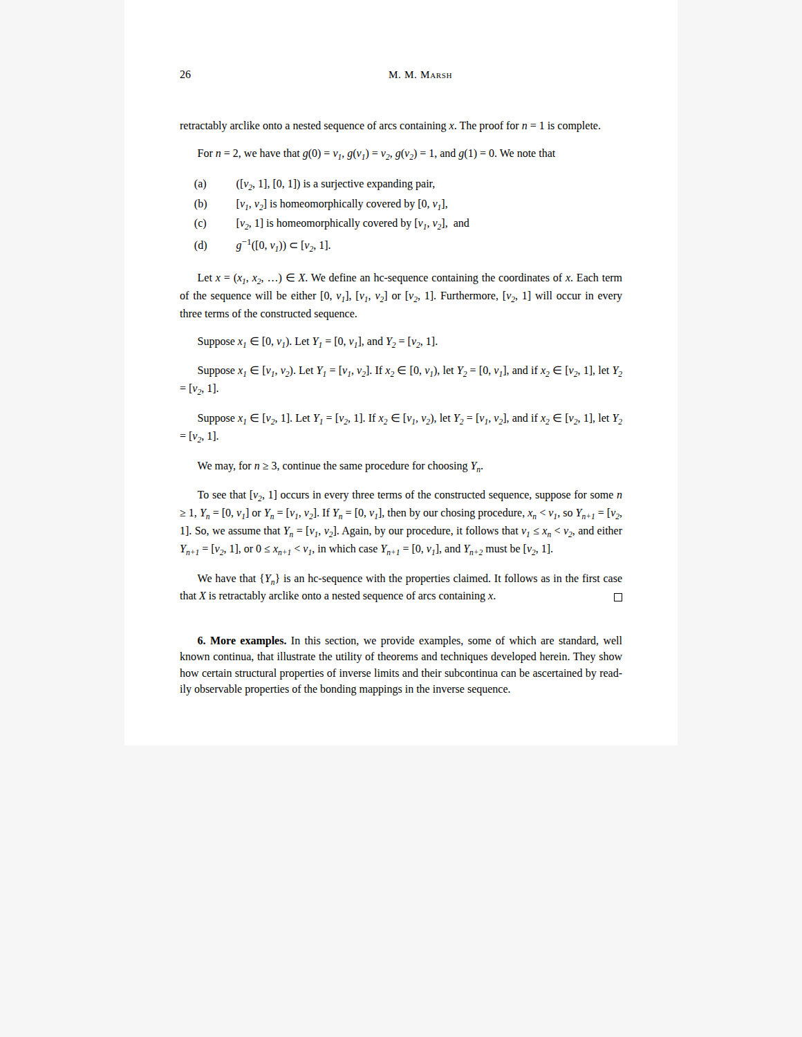26 M. M. Marsh
retractably arclike onto a nested sequence of arcs containing x. The proof for n = 1 is complete.
For n = 2, we have that g(0) = v1, g(v1) = v2, g(v2) = 1, and g(1) = 0. We note that
(a)([v2, 1], [0, 1]) is a surjective expanding pair,
(b)[v1, v2] is homeomorphically covered by [0, v1],
(c)[v2, 1] is homeomorphically covered by [v1, v2], and
(d) g−1([0, v1)) ⊂ [v2, 1].
Let x = (x1, x2, …) ∈ X. We define an hc-sequence containing the coordinates of x. Each term of the sequence will be either [0, v1], [v1, v2] or [v2, 1]. Furthermore, [v2, 1] will occur in every three terms of the constructed sequence.
Suppose x1 ∈ [0, v1). Let Y1 = [0, v1], and Y2 = [v2, 1].
Suppose x1 ∈ [v1, v2). Let Y1 = [v1, v2]. If x2 ∈ [0, v1), let Y2 = [0, v1], and if x2 ∈ [v2, 1], let Y2 = [v2, 1].
Suppose x1 ∈ [v2, 1]. Let Y1 = [v2, 1]. If x2 ∈ [v1, v2), let Y2 = [v1, v2], and if x2 ∈ [v2, 1], let Y2 = [v2, 1].
We may, for n ≥ 3, continue the same procedure for choosing Yn.
To see that [v2, 1] occurs in every three terms of the constructed sequence, suppose for some n ≥ 1, Yn = [0, v1] or Yn = [v1, v2]. If Yn = [0, v1], then by our chosing procedure, xn < v1, so Yn+1 = [v2, 1]. So, we assume that Yn = [v1, v2]. Again, by our procedure, it follows that v1 ≤ xn < v2, and either Yn+1 = [v2, 1], or 0 ≤ xn+1 < v1, in which case Yn+1 = [0, v1], and Yn+2 must be [v2, 1].
We have that {Yn} is an hc-sequence with the properties claimed. It follows as in the first case that X is retractably arclike onto a nested sequence of arcs containing x.
6. More examples. In this section, we provide examples, some of which are standard, well known continua, that illustrate the utility of theorems and techniques developed herein. They show how certain structural properties of inverse limits and their subcontinua can be ascertained by readily observable properties of the bonding mappings in the inverse sequence.